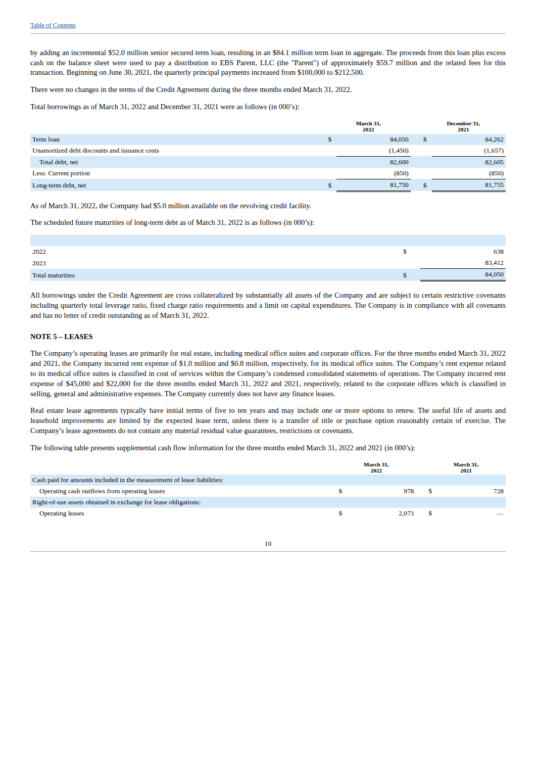Table of Contents
by adding an incremental $52.0 million senior secured term loan, resulting in an $84.1 million term loan in aggregate. The proceeds from this loan plus excess cash on the balance sheet were used to pay a distribution to EBS Parent, LLC (the "Parent") of approximately $59.7 million and the related fees for this transaction. Beginning on June 30, 2021, the quarterly principal payments increased from $100,000 to $212,500.
There were no changes in the terms of the Credit Agreement during the three months ended March 31, 2022.
Total borrowings as of March 31, 2022 and December 31, 2021 were as follows (in 000’s):
| | March 31, 2022 | | December 31, 2021 |
| Term loan | $ | 84,050 | | $ | 84,262 |
| Unamortized debt discounts and issuance costs | | (1,450) | | | (1,657) |
| Total debt, net | | 82,600 | | | 82,605 |
| Less: Current portion | | (850) | | | (850) |
| Long-term debt, net | $ | 81,750 | | $ | 81,755 |
As of March 31, 2022, the Company had $5.0 million available on the revolving credit facility.
The scheduled future maturities of long-term debt as of March 31, 2022 is as follows (in 000’s):
| 2022 | $ | 638 |
| 2023 | | 83,412 |
| Total maturities | $ | 84,050 |
All borrowings under the Credit Agreement are cross collateralized by substantially all assets of the Company and are subject to certain restrictive covenants including quarterly total leverage ratio, fixed charge ratio requirements and a limit on capital expenditures. The Company is in compliance with all covenants and has no letter of credit outstanding as of March 31, 2022.
NOTE 5 – LEASES
The Company’s operating leases are primarily for real estate, including medical office suites and corporate offices. For the three months ended March 31, 2022 and 2021, the Company incurred rent expense of $1.0 million and $0.8 million, respectively, for its medical office suites. The Company’s rent expense related to its medical office suites is classified in cost of services within the Company’s condensed consolidated statements of operations. The Company incurred rent expense of $45,000 and $22,000 for the three months ended March 31, 2022 and 2021, respectively, related to the corporate offices which is classified in selling, general and administrative expenses. The Company currently does not have any finance leases.
Real estate lease agreements typically have initial terms of five to ten years and may include one or more options to renew. The useful life of assets and leasehold improvements are limited by the expected lease term, unless there is a transfer of title or purchase option reasonably certain of exercise. The Company’s lease agreements do not contain any material residual value guarantees, restrictions or covenants.
The following table presents supplemental cash flow information for the three months ended March 31, 2022 and 2021 (in 000’s):
| | March 31, 2022 | | March 31, 2021 |
| Cash paid for amounts included in the measurement of lease liabilities: | | | | | |
| Operating cash outflows from operating leases | $ | 978 | | $ | 728 |
| Right-of-use assets obtained in exchange for lease obligations: | | | | | |
| Operating leases | $ | 2,073 | | $ | — |
10